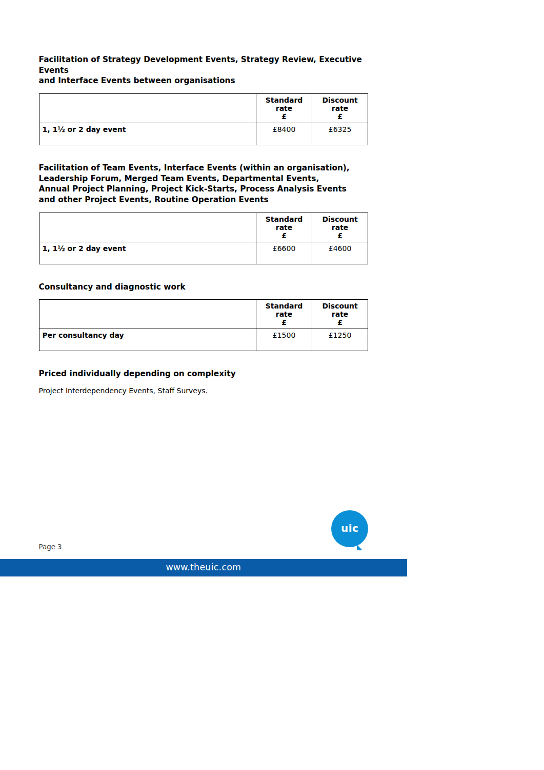Facilitation of Strategy Development Events, Strategy Review, Executive Events
and Interface Events between organisations
| | Standard rate £ | Discount rate £ |
| --- | --- | --- |
| 1, 1½ or 2 day event | £8400 | £6325 |
Facilitation of Team Events, Interface Events (within an organisation),
Leadership Forum, Merged Team Events, Departmental Events,
Annual Project Planning, Project Kick-Starts, Process Analysis Events
and other Project Events, Routine Operation Events
| | Standard rate £ | Discount rate £ |
| --- | --- | --- |
| 1, 1½ or 2 day event | £6600 | £4600 |
Consultancy and diagnostic work
| | Standard rate £ | Discount rate £ |
| --- | --- | --- |
| Per consultancy day | £1500 | £1250 |
Priced individually depending on complexity
Project Interdependency Events, Staff Surveys.
Page 3
uic
www.theuic.com